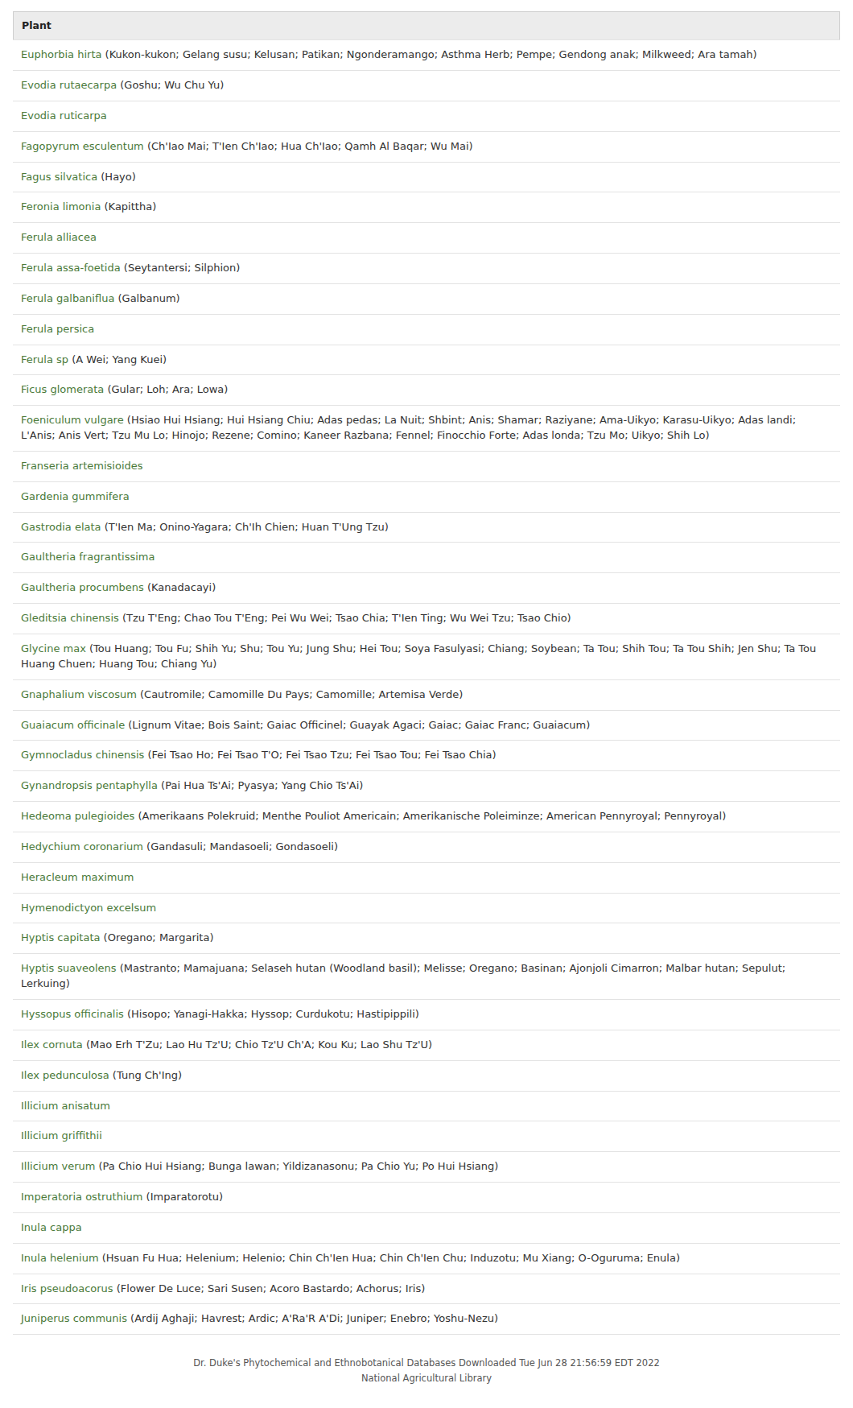Plant
| Euphorbia hirta (Kukon-kukon; Gelang susu; Kelusan; Patikan; Ngonderamango; Asthma Herb; Pempe; Gendong anak; Milkweed; Ara tamah) |
| Evodia rutaecarpa (Goshu; Wu Chu Yu) |
| Evodia ruticarpa |
| Fagopyrum esculentum (Ch'Iao Mai; T'Ien Ch'Iao; Hua Ch'Iao; Qamh Al Baqar; Wu Mai) |
| Fagus silvatica (Hayo) |
| Feronia limonia (Kapittha) |
| Ferula alliacea |
| Ferula assa-foetida (Seytantersi; Silphion) |
| Ferula galbaniflua (Galbanum) |
| Ferula persica |
| Ferula sp (A Wei; Yang Kuei) |
| Ficus glomerata (Gular; Loh; Ara; Lowa) |
| Foeniculum vulgare (Hsiao Hui Hsiang; Hui Hsiang Chiu; Adas pedas; La Nuit; Shbint; Anis; Shamar; Raziyane; Ama-Uikyo; Karasu-Uikyo; Adas landi; L'Anis; Anis Vert; Tzu Mu Lo; Hinojo; Rezene; Comino; Kaneer Razbana; Fennel; Finocchio Forte; Adas londa; Tzu Mo; Uikyo; Shih Lo) |
| Franseria artemisioides |
| Gardenia gummifera |
| Gastrodia elata (T'Ien Ma; Onino-Yagara; Ch'Ih Chien; Huan T'Ung Tzu) |
| Gaultheria fragrantissima |
| Gaultheria procumbens (Kanadacayi) |
| Gleditsia chinensis (Tzu T'Eng; Chao Tou T'Eng; Pei Wu Wei; Tsao Chia; T'Ien Ting; Wu Wei Tzu; Tsao Chio) |
| Glycine max (Tou Huang; Tou Fu; Shih Yu; Shu; Tou Yu; Jung Shu; Hei Tou; Soya Fasulyasi; Chiang; Soybean; Ta Tou; Shih Tou; Ta Tou Shih; Jen Shu; Ta Tou Huang Chuen; Huang Tou; Chiang Yu) |
| Gnaphalium viscosum (Cautromile; Camomille Du Pays; Camomille; Artemisa Verde) |
| Guaiacum officinale (Lignum Vitae; Bois Saint; Gaiac Officinel; Guayak Agaci; Gaiac; Gaiac Franc; Guaiacum) |
| Gymnocladus chinensis (Fei Tsao Ho; Fei Tsao T'O; Fei Tsao Tzu; Fei Tsao Tou; Fei Tsao Chia) |
| Gynandropsis pentaphylla (Pai Hua Ts'Ai; Pyasya; Yang Chio Ts'Ai) |
| Hedeoma pulegioides (Amerikaans Polekruid; Menthe Pouliot Americain; Amerikanische Poleiminze; American Pennyroyal; Pennyroyal) |
| Hedychium coronarium (Gandasuli; Mandasoeli; Gondasoeli) |
| Heracleum maximum |
| Hymenodictyon excelsum |
| Hyptis capitata (Oregano; Margarita) |
| Hyptis suaveolens (Mastranto; Mamajuana; Selaseh hutan (Woodland basil); Melisse; Oregano; Basinan; Ajonjoli Cimarron; Malbar hutan; Sepulut; Lerkuing) |
| Hyssopus officinalis (Hisopo; Yanagi-Hakka; Hyssop; Curdukotu; Hastipippili) |
| Ilex cornuta (Mao Erh T'Zu; Lao Hu Tz'U; Chio Tz'U Ch'A; Kou Ku; Lao Shu Tz'U) |
| Ilex pedunculosa (Tung Ch'Ing) |
| Illicium anisatum |
| Illicium griffithii |
| Illicium verum (Pa Chio Hui Hsiang; Bunga lawan; Yildizanasonu; Pa Chio Yu; Po Hui Hsiang) |
| Imperatoria ostruthium (Imparatorotu) |
| Inula cappa |
| Inula helenium (Hsuan Fu Hua; Helenium; Helenio; Chin Ch'Ien Hua; Chin Ch'Ien Chu; Induzotu; Mu Xiang; O-Oguruma; Enula) |
| Iris pseudoacorus (Flower De Luce; Sari Susen; Acoro Bastardo; Achorus; Iris) |
| Juniperus communis (Ardij Aghaji; Havrest; Ardic; A'Ra'R A'Di; Juniper; Enebro; Yoshu-Nezu) |
Dr. Duke's Phytochemical and Ethnobotanical Databases Downloaded Tue Jun 28 21:56:59 EDT 2022
National Agricultural Library